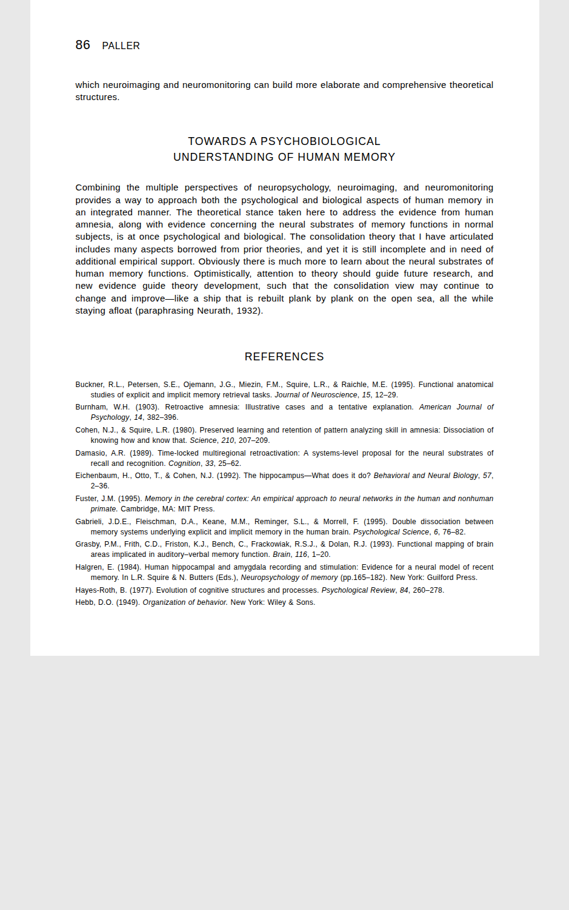86 PALLER
which neuroimaging and neuromonitoring can build more elaborate and comprehensive theoretical structures.
TOWARDS A PSYCHOBIOLOGICAL
UNDERSTANDING OF HUMAN MEMORY
Combining the multiple perspectives of neuropsychology, neuroimaging, and neuromonitoring provides a way to approach both the psychological and biological aspects of human memory in an integrated manner. The theoretical stance taken here to address the evidence from human amnesia, along with evidence concerning the neural substrates of memory functions in normal subjects, is at once psychological and biological. The consolidation theory that I have articulated includes many aspects borrowed from prior theories, and yet it is still incomplete and in need of additional empirical support. Obviously there is much more to learn about the neural substrates of human memory functions. Optimistically, attention to theory should guide future research, and new evidence guide theory development, such that the consolidation view may continue to change and improve—like a ship that is rebuilt plank by plank on the open sea, all the while staying afloat (paraphrasing Neurath, 1932).
REFERENCES
Buckner, R.L., Petersen, S.E., Ojemann, J.G., Miezin, F.M., Squire, L.R., & Raichle, M.E. (1995). Functional anatomical studies of explicit and implicit memory retrieval tasks. Journal of Neuroscience, 15, 12–29.
Burnham, W.H. (1903). Retroactive amnesia: Illustrative cases and a tentative explanation. American Journal of Psychology, 14, 382–396.
Cohen, N.J., & Squire, L.R. (1980). Preserved learning and retention of pattern analyzing skill in amnesia: Dissociation of knowing how and know that. Science, 210, 207–209.
Damasio, A.R. (1989). Time-locked multiregional retroactivation: A systems-level proposal for the neural substrates of recall and recognition. Cognition, 33, 25–62.
Eichenbaum, H., Otto, T., & Cohen, N.J. (1992). The hippocampus—What does it do? Behavioral and Neural Biology, 57, 2–36.
Fuster, J.M. (1995). Memory in the cerebral cortex: An empirical approach to neural networks in the human and nonhuman primate. Cambridge, MA: MIT Press.
Gabrieli, J.D.E., Fleischman, D.A., Keane, M.M., Reminger, S.L., & Morrell, F. (1995). Double dissociation between memory systems underlying explicit and implicit memory in the human brain. Psychological Science, 6, 76–82.
Grasby, P.M., Frith, C.D., Friston, K.J., Bench, C., Frackowiak, R.S.J., & Dolan, R.J. (1993). Functional mapping of brain areas implicated in auditory–verbal memory function. Brain, 116, 1–20.
Halgren, E. (1984). Human hippocampal and amygdala recording and stimulation: Evidence for a neural model of recent memory. In L.R. Squire & N. Butters (Eds.), Neuropsychology of memory (pp.165–182). New York: Guilford Press.
Hayes-Roth, B. (1977). Evolution of cognitive structures and processes. Psychological Review, 84, 260–278.
Hebb, D.O. (1949). Organization of behavior. New York: Wiley & Sons.